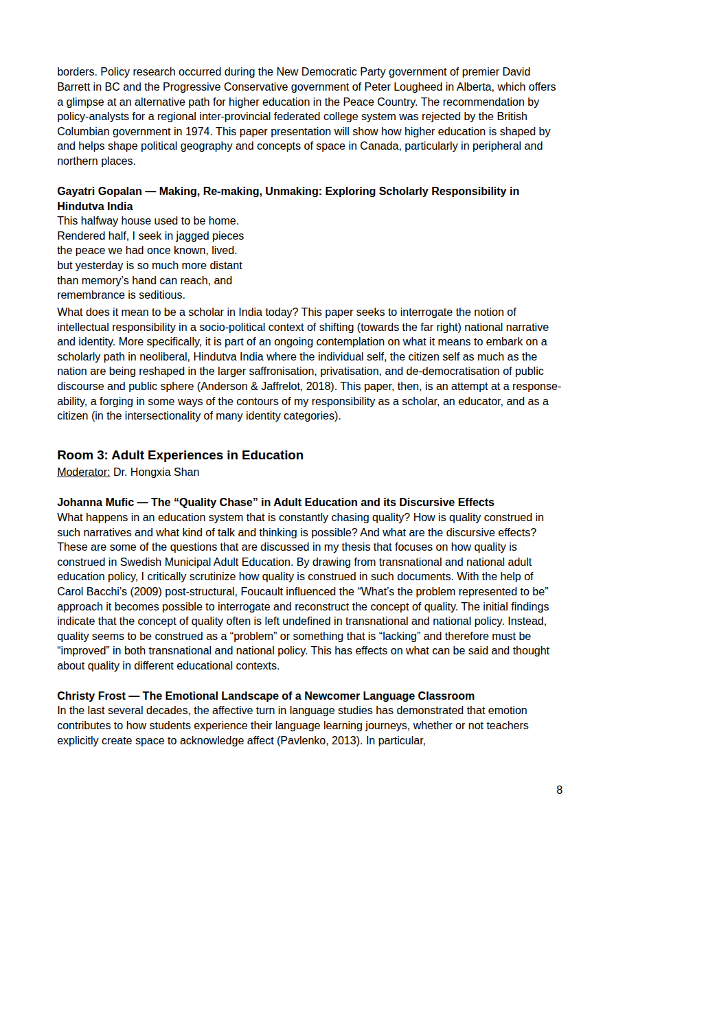borders. Policy research occurred during the New Democratic Party government of premier David Barrett in BC and the Progressive Conservative government of Peter Lougheed in Alberta, which offers a glimpse at an alternative path for higher education in the Peace Country. The recommendation by policy-analysts for a regional inter-provincial federated college system was rejected by the British Columbian government in 1974. This paper presentation will show how higher education is shaped by and helps shape political geography and concepts of space in Canada, particularly in peripheral and northern places.
Gayatri Gopalan — Making, Re-making, Unmaking: Exploring Scholarly Responsibility in Hindutva India
This halfway house used to be home.
Rendered half, I seek in jagged pieces
the peace we had once known, lived.
but yesterday is so much more distant
than memory’s hand can reach, and
remembrance is seditious.
What does it mean to be a scholar in India today? This paper seeks to interrogate the notion of intellectual responsibility in a socio-political context of shifting (towards the far right) national narrative and identity. More specifically, it is part of an ongoing contemplation on what it means to embark on a scholarly path in neoliberal, Hindutva India where the individual self, the citizen self as much as the nation are being reshaped in the larger saffronisation, privatisation, and de-democratisation of public discourse and public sphere (Anderson & Jaffrelot, 2018). This paper, then, is an attempt at a response-ability, a forging in some ways of the contours of my responsibility as a scholar, an educator, and as a citizen (in the intersectionality of many identity categories).
Room 3: Adult Experiences in Education
Moderator: Dr. Hongxia Shan
Johanna Mufic — The “Quality Chase” in Adult Education and its Discursive Effects
What happens in an education system that is constantly chasing quality? How is quality construed in such narratives and what kind of talk and thinking is possible? And what are the discursive effects? These are some of the questions that are discussed in my thesis that focuses on how quality is construed in Swedish Municipal Adult Education. By drawing from transnational and national adult education policy, I critically scrutinize how quality is construed in such documents. With the help of Carol Bacchi’s (2009) post-structural, Foucault influenced the “What’s the problem represented to be” approach it becomes possible to interrogate and reconstruct the concept of quality. The initial findings indicate that the concept of quality often is left undefined in transnational and national policy. Instead, quality seems to be construed as a “problem” or something that is “lacking” and therefore must be “improved” in both transnational and national policy. This has effects on what can be said and thought about quality in different educational contexts.
Christy Frost — The Emotional Landscape of a Newcomer Language Classroom
In the last several decades, the affective turn in language studies has demonstrated that emotion contributes to how students experience their language learning journeys, whether or not teachers explicitly create space to acknowledge affect (Pavlenko, 2013). In particular,
8